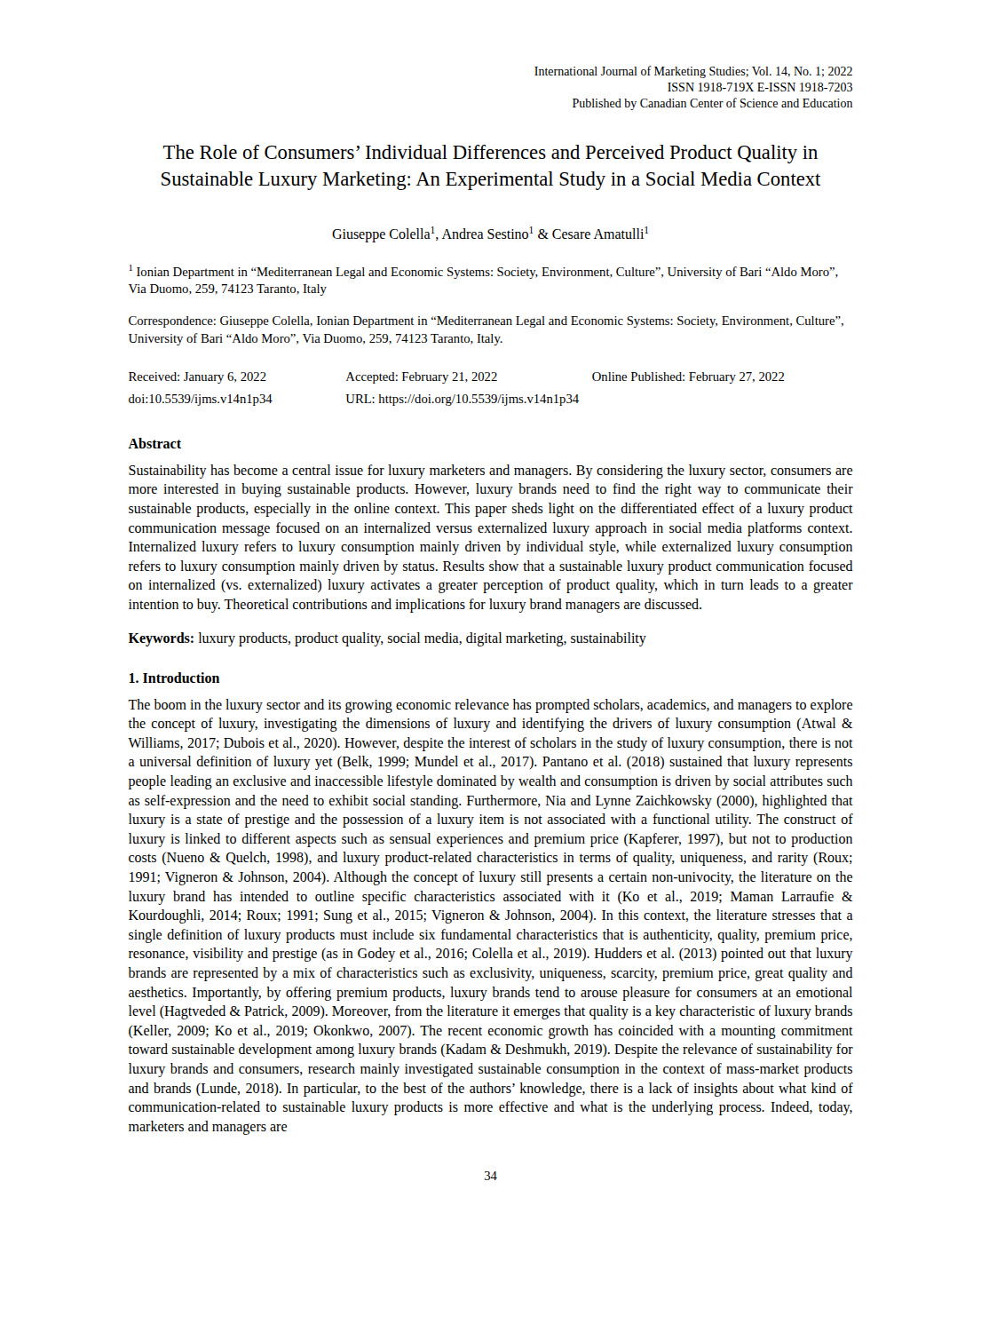International Journal of Marketing Studies; Vol. 14, No. 1; 2022
ISSN 1918-719X E-ISSN 1918-7203
Published by Canadian Center of Science and Education
The Role of Consumers’ Individual Differences and Perceived Product Quality in Sustainable Luxury Marketing: An Experimental Study in a Social Media Context
Giuseppe Colella1, Andrea Sestino1 & Cesare Amatulli1
1 Ionian Department in “Mediterranean Legal and Economic Systems: Society, Environment, Culture”, University of Bari “Aldo Moro”, Via Duomo, 259, 74123 Taranto, Italy
Correspondence: Giuseppe Colella, Ionian Department in “Mediterranean Legal and Economic Systems: Society, Environment, Culture”, University of Bari “Aldo Moro”, Via Duomo, 259, 74123 Taranto, Italy.
| Received: January 6, 2022 | Accepted: February 21, 2022 | Online Published: February 27, 2022 |
| doi:10.5539/ijms.v14n1p34 | URL: https://doi.org/10.5539/ijms.v14n1p34 |
Abstract
Sustainability has become a central issue for luxury marketers and managers. By considering the luxury sector, consumers are more interested in buying sustainable products. However, luxury brands need to find the right way to communicate their sustainable products, especially in the online context. This paper sheds light on the differentiated effect of a luxury product communication message focused on an internalized versus externalized luxury approach in social media platforms context. Internalized luxury refers to luxury consumption mainly driven by individual style, while externalized luxury consumption refers to luxury consumption mainly driven by status. Results show that a sustainable luxury product communication focused on internalized (vs. externalized) luxury activates a greater perception of product quality, which in turn leads to a greater intention to buy. Theoretical contributions and implications for luxury brand managers are discussed.
Keywords: luxury products, product quality, social media, digital marketing, sustainability
1. Introduction
The boom in the luxury sector and its growing economic relevance has prompted scholars, academics, and managers to explore the concept of luxury, investigating the dimensions of luxury and identifying the drivers of luxury consumption (Atwal & Williams, 2017; Dubois et al., 2020). However, despite the interest of scholars in the study of luxury consumption, there is not a universal definition of luxury yet (Belk, 1999; Mundel et al., 2017). Pantano et al. (2018) sustained that luxury represents people leading an exclusive and inaccessible lifestyle dominated by wealth and consumption is driven by social attributes such as self-expression and the need to exhibit social standing. Furthermore, Nia and Lynne Zaichkowsky (2000), highlighted that luxury is a state of prestige and the possession of a luxury item is not associated with a functional utility. The construct of luxury is linked to different aspects such as sensual experiences and premium price (Kapferer, 1997), but not to production costs (Nueno & Quelch, 1998), and luxury product-related characteristics in terms of quality, uniqueness, and rarity (Roux; 1991; Vigneron & Johnson, 2004). Although the concept of luxury still presents a certain non-univocity, the literature on the luxury brand has intended to outline specific characteristics associated with it (Ko et al., 2019; Maman Larraufie & Kourdoughli, 2014; Roux; 1991; Sung et al., 2015; Vigneron & Johnson, 2004). In this context, the literature stresses that a single definition of luxury products must include six fundamental characteristics that is authenticity, quality, premium price, resonance, visibility and prestige (as in Godey et al., 2016; Colella et al., 2019). Hudders et al. (2013) pointed out that luxury brands are represented by a mix of characteristics such as exclusivity, uniqueness, scarcity, premium price, great quality and aesthetics. Importantly, by offering premium products, luxury brands tend to arouse pleasure for consumers at an emotional level (Hagtveded & Patrick, 2009). Moreover, from the literature it emerges that quality is a key characteristic of luxury brands (Keller, 2009; Ko et al., 2019; Okonkwo, 2007). The recent economic growth has coincided with a mounting commitment toward sustainable development among luxury brands (Kadam & Deshmukh, 2019). Despite the relevance of sustainability for luxury brands and consumers, research mainly investigated sustainable consumption in the context of mass-market products and brands (Lunde, 2018). In particular, to the best of the authors’ knowledge, there is a lack of insights about what kind of communication-related to sustainable luxury products is more effective and what is the underlying process. Indeed, today, marketers and managers are
34